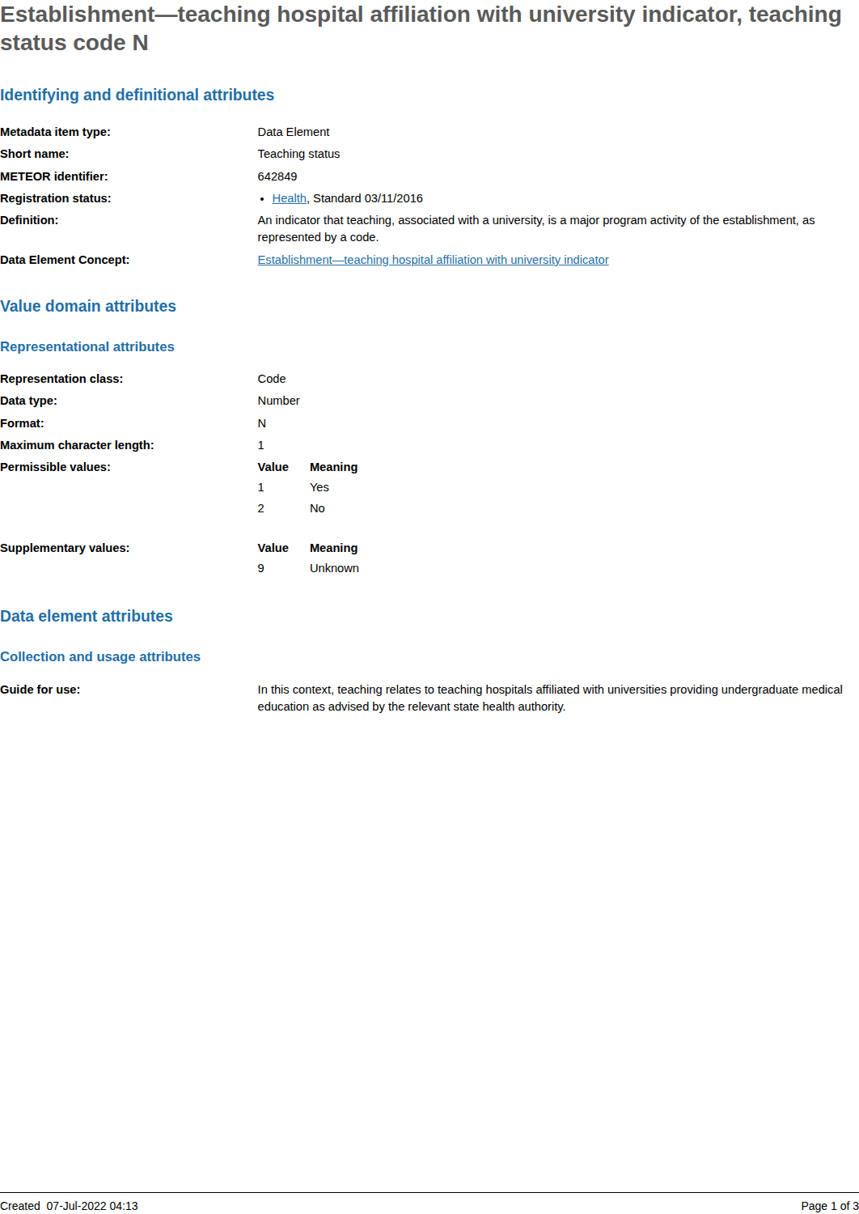Establishment—teaching hospital affiliation with university indicator, teaching status code N
Identifying and definitional attributes
| Metadata item type: | Data Element |
| Short name: | Teaching status |
| METEOR identifier: | 642849 |
| Registration status: | Health , Standard 03/11/2016 |
| Definition: | An indicator that teaching, associated with a university, is a major program activity of the establishment, as represented by a code. |
| Data Element Concept: | Establishment—teaching hospital affiliation with university indicator |
Value domain attributes
Representational attributes
| Representation class: | Code |
| Data type: | Number |
| Format: | N |
| Maximum character length: | 1 |
| Permissible values: | / Value / Meaning / / --- / --- / / 1 / Yes / / 2 / No / |
| Supplementary values: | / Value / Meaning / / --- / --- / / 9 / Unknown / |
Data element attributes
Collection and usage attributes
| Guide for use: | In this context, teaching relates to teaching hospitals affiliated with universities providing undergraduate medical education as advised by the relevant state health authority. |
Created 07-Jul-2022 04:13 Page 1 of 3